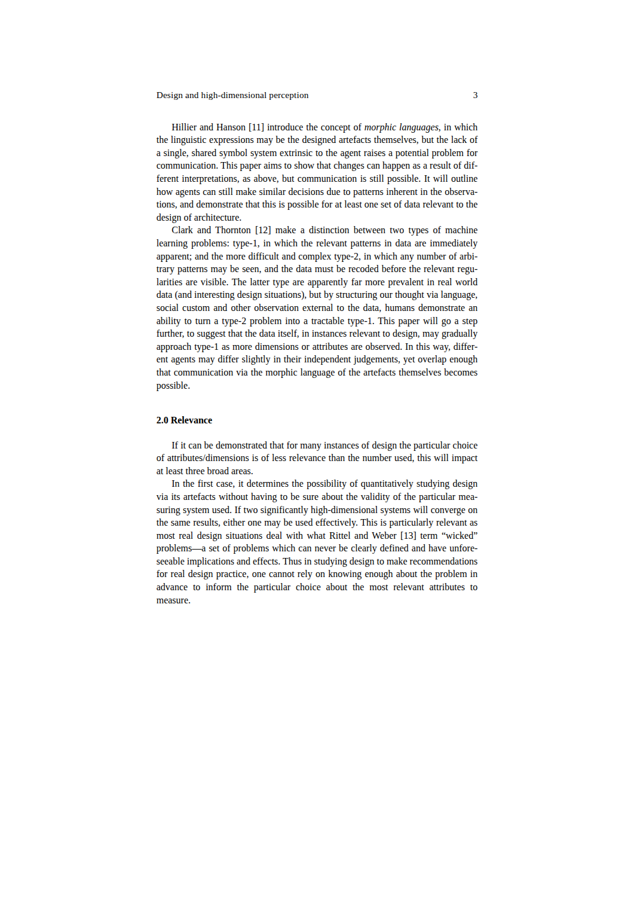Design and high-dimensional perception 3
Hillier and Hanson [11] introduce the concept of morphic languages, in which the linguistic expressions may be the designed artefacts themselves, but the lack of a single, shared symbol system extrinsic to the agent raises a potential problem for communication. This paper aims to show that changes can happen as a result of different interpretations, as above, but communication is still possible. It will outline how agents can still make similar decisions due to patterns inherent in the observations, and demonstrate that this is possible for at least one set of data relevant to the design of architecture.
Clark and Thornton [12] make a distinction between two types of machine learning problems: type-1, in which the relevant patterns in data are immediately apparent; and the more difficult and complex type-2, in which any number of arbitrary patterns may be seen, and the data must be recoded before the relevant regularities are visible. The latter type are apparently far more prevalent in real world data (and interesting design situations), but by structuring our thought via language, social custom and other observation external to the data, humans demonstrate an ability to turn a type-2 problem into a tractable type-1. This paper will go a step further, to suggest that the data itself, in instances relevant to design, may gradually approach type-1 as more dimensions or attributes are observed. In this way, different agents may differ slightly in their independent judgements, yet overlap enough that communication via the morphic language of the artefacts themselves becomes possible.
2.0 Relevance
If it can be demonstrated that for many instances of design the particular choice of attributes/dimensions is of less relevance than the number used, this will impact at least three broad areas.
In the first case, it determines the possibility of quantitatively studying design via its artefacts without having to be sure about the validity of the particular measuring system used. If two significantly high-dimensional systems will converge on the same results, either one may be used effectively. This is particularly relevant as most real design situations deal with what Rittel and Weber [13] term “wicked” problems—a set of problems which can never be clearly defined and have unforeseeable implications and effects. Thus in studying design to make recommendations for real design practice, one cannot rely on knowing enough about the problem in advance to inform the particular choice about the most relevant attributes to measure.